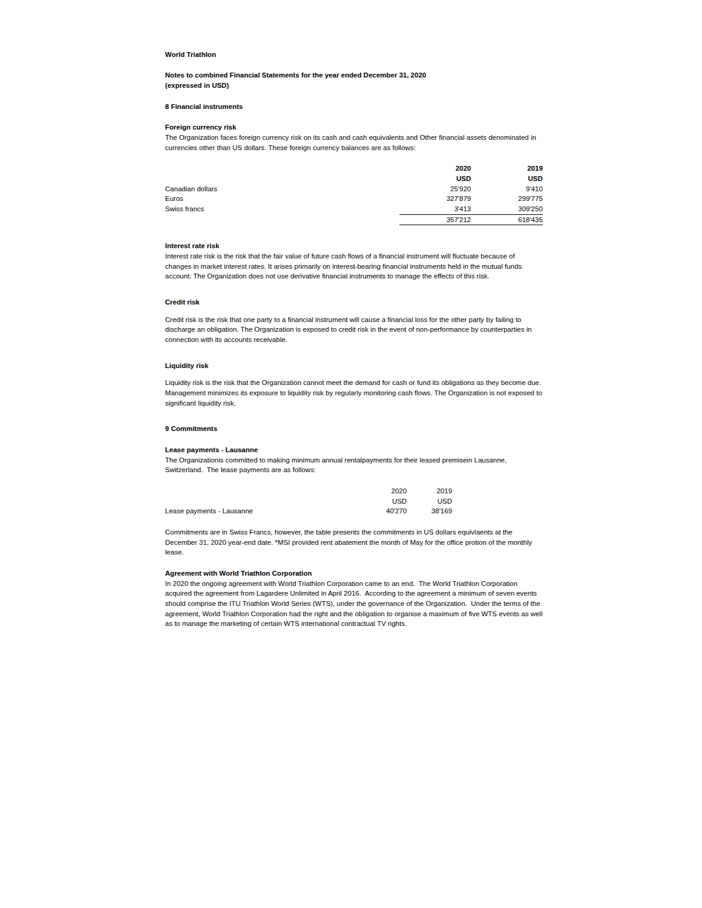World Triathlon
Notes to combined Financial Statements for the year ended December 31, 2020
(expressed in USD)
8 Financial instruments
Foreign currency risk
The Organization faces foreign currency risk on its cash and cash equivalents and Other financial assets denominated in currencies other than US dollars. These foreign currency balances are as follows:
| | 2020 | 2019 |
| --- | --- | --- |
| | USD | USD |
| Canadian dollars | 25'920 | 9'410 |
| Euros | 327'879 | 299'775 |
| Swiss francs | 3'413 | 309'250 |
| | 357'212 | 618'435 |
Interest rate risk
Interest rate risk is the risk that the fair value of future cash flows of a financial instrument will fluctuate because of changes in market interest rates. It arises primarily on interest-bearing financial instruments held in the mutual funds account. The Organization does not use derivative financial instruments to manage the effects of this risk.
Credit risk
Credit risk is the risk that one party to a financial instrument will cause a financial loss for the other party by failing to discharge an obligation. The Organization is exposed to credit risk in the event of non-performance by counterparties in connection with its accounts receivable.
Liquidity risk
Liquidity risk is the risk that the Organization cannot meet the demand for cash or fund its obligations as they become due. Management minimizes its exposure to liquidity risk by regularly monitoring cash flows. The Organization is not exposed to significant liquidity risk.
9 Commitments
Lease payments - Lausanne
The Organizationis committed to making minimum annual rentalpayments for their leased premisein Lausanne, Switzerland. The lease payments are as follows:
| | 2020 | 2019 | |
| --- | --- | --- | --- |
| | USD | USD | |
| Lease payments - Lausanne | 40'270 | 38'169 | |
Commitments are in Swiss Francs, however, the table presents the commitments in US dollars equivlaents at the December 31, 2020 year-end date. *MSI provided rent abatement the month of May for the office protion of the monthly lease.
Agreement with World Triathlon Corporation
In 2020 the ongoing agreement with World Triathlon Corporation came to an end. The World Triathlon Corporation acquired the agreement from Lagardere Unlimited in April 2016. According to the agreement a minimum of seven events should comprise the ITU Triathlon World Series (WTS), under the governance of the Organization. Under the terms of the agreement, World Triathlon Corporation had the right and the obligation to organise a maximum of five WTS events as well as to manage the marketing of certain WTS international contractual TV rights.